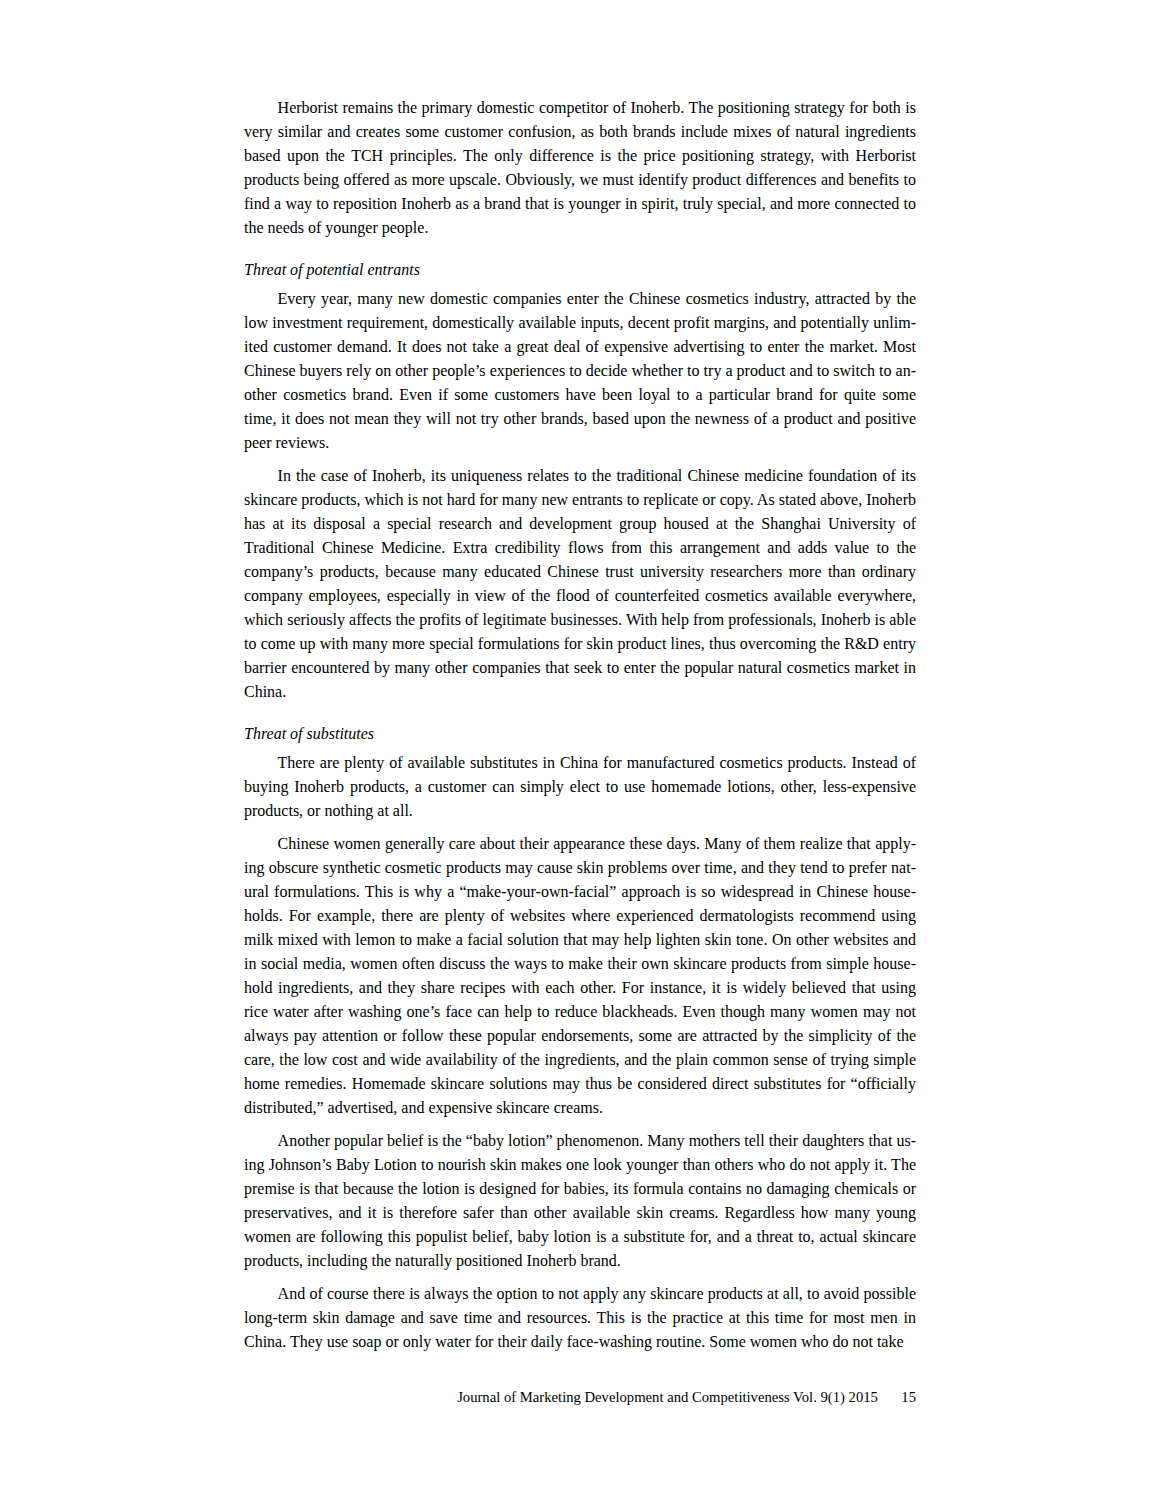Herborist remains the primary domestic competitor of Inoherb. The positioning strategy for both is very similar and creates some customer confusion, as both brands include mixes of natural ingredients based upon the TCH principles. The only difference is the price positioning strategy, with Herborist products being offered as more upscale. Obviously, we must identify product differences and benefits to find a way to reposition Inoherb as a brand that is younger in spirit, truly special, and more connected to the needs of younger people.
Threat of potential entrants
Every year, many new domestic companies enter the Chinese cosmetics industry, attracted by the low investment requirement, domestically available inputs, decent profit margins, and potentially unlimited customer demand. It does not take a great deal of expensive advertising to enter the market. Most Chinese buyers rely on other people’s experiences to decide whether to try a product and to switch to another cosmetics brand. Even if some customers have been loyal to a particular brand for quite some time, it does not mean they will not try other brands, based upon the newness of a product and positive peer reviews.
In the case of Inoherb, its uniqueness relates to the traditional Chinese medicine foundation of its skincare products, which is not hard for many new entrants to replicate or copy. As stated above, Inoherb has at its disposal a special research and development group housed at the Shanghai University of Traditional Chinese Medicine. Extra credibility flows from this arrangement and adds value to the company’s products, because many educated Chinese trust university researchers more than ordinary company employees, especially in view of the flood of counterfeited cosmetics available everywhere, which seriously affects the profits of legitimate businesses. With help from professionals, Inoherb is able to come up with many more special formulations for skin product lines, thus overcoming the R&D entry barrier encountered by many other companies that seek to enter the popular natural cosmetics market in China.
Threat of substitutes
There are plenty of available substitutes in China for manufactured cosmetics products. Instead of buying Inoherb products, a customer can simply elect to use homemade lotions, other, less-expensive products, or nothing at all.
Chinese women generally care about their appearance these days. Many of them realize that applying obscure synthetic cosmetic products may cause skin problems over time, and they tend to prefer natural formulations. This is why a “make-your-own-facial” approach is so widespread in Chinese households. For example, there are plenty of websites where experienced dermatologists recommend using milk mixed with lemon to make a facial solution that may help lighten skin tone. On other websites and in social media, women often discuss the ways to make their own skincare products from simple household ingredients, and they share recipes with each other. For instance, it is widely believed that using rice water after washing one’s face can help to reduce blackheads. Even though many women may not always pay attention or follow these popular endorsements, some are attracted by the simplicity of the care, the low cost and wide availability of the ingredients, and the plain common sense of trying simple home remedies. Homemade skincare solutions may thus be considered direct substitutes for “officially distributed,” advertised, and expensive skincare creams.
Another popular belief is the “baby lotion” phenomenon. Many mothers tell their daughters that using Johnson’s Baby Lotion to nourish skin makes one look younger than others who do not apply it. The premise is that because the lotion is designed for babies, its formula contains no damaging chemicals or preservatives, and it is therefore safer than other available skin creams. Regardless how many young women are following this populist belief, baby lotion is a substitute for, and a threat to, actual skincare products, including the naturally positioned Inoherb brand.
And of course there is always the option to not apply any skincare products at all, to avoid possible long-term skin damage and save time and resources. This is the practice at this time for most men in China. They use soap or only water for their daily face-washing routine. Some women who do not take
Journal of Marketing Development and Competitiveness Vol. 9(1) 201515